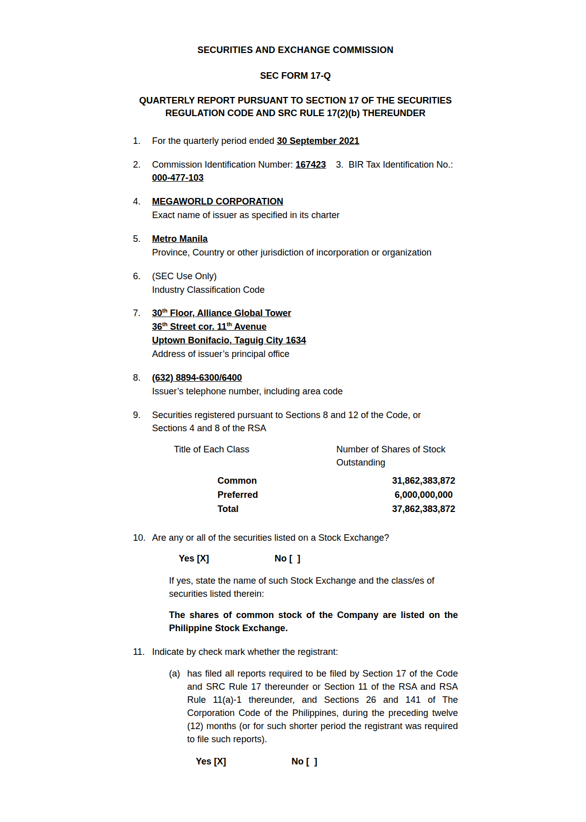SECURITIES AND EXCHANGE COMMISSION
SEC FORM 17-Q
QUARTERLY REPORT PURSUANT TO SECTION 17 OF THE SECURITIES
REGULATION CODE AND SRC RULE 17(2)(b) THEREUNDER
1. For the quarterly period ended 30 September 2021
2. Commission Identification Number: 167423 3. BIR Tax Identification No.: 000-477-103
4. MEGAWORLD CORPORATION Exact name of issuer as specified in its charter
5. Metro Manila Province, Country or other jurisdiction of incorporation or organization
6. (SEC Use Only) Industry Classification Code
7. 30th Floor, Alliance Global Tower 36th Street cor. 11th Avenue Uptown Bonifacio, Taguig City 1634 Address of issuer’s principal office
8. (632) 8894-6300/6400 Issuer’s telephone number, including area code
9. Securities registered pursuant to Sections 8 and 12 of the Code, or Sections 4 and 8 of the RSA
Title of Each Class
Number of Shares of Stock Outstanding
| Common | 31,862,383,872 |
| Preferred | 6,000,000,000 |
| Total | 37,862,383,872 |
10. Are any or all of the securities listed on a Stock Exchange?
Yes [X] No [ ]
If yes, state the name of such Stock Exchange and the class/es of securities listed therein:
The shares of common stock of the Company are listed on the Philippine Stock Exchange.
11. Indicate by check mark whether the registrant:
(a) has filed all reports required to be filed by Section 17 of the Code and SRC Rule 17 thereunder or Section 11 of the RSA and RSA Rule 11(a)-1 thereunder, and Sections 26 and 141 of The Corporation Code of the Philippines, during the preceding twelve (12) months (or for such shorter period the registrant was required to file such reports).
Yes [X] No [ ]